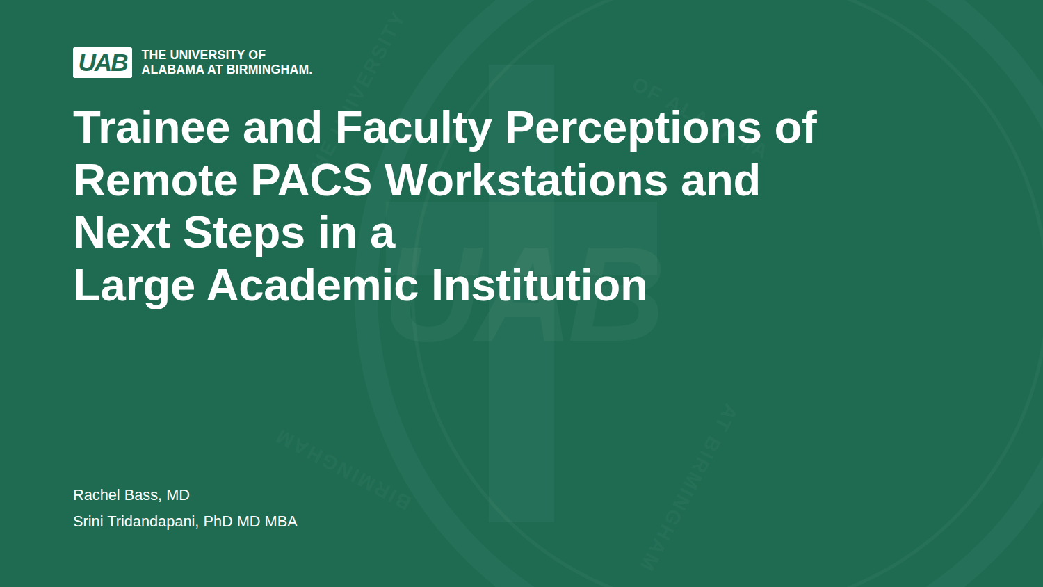UAB
THE UNIVERSITY OF ALABAMA AT BIRMINGHAM BIRMINGHAM
UAB
The University of
Alabama at Birmingham.
Trainee and Faculty Perceptions of Remote PACS Workstations and Next Steps in a
Large Academic Institution
Rachel Bass, MD
Srini Tridandapani, PhD MD MBA